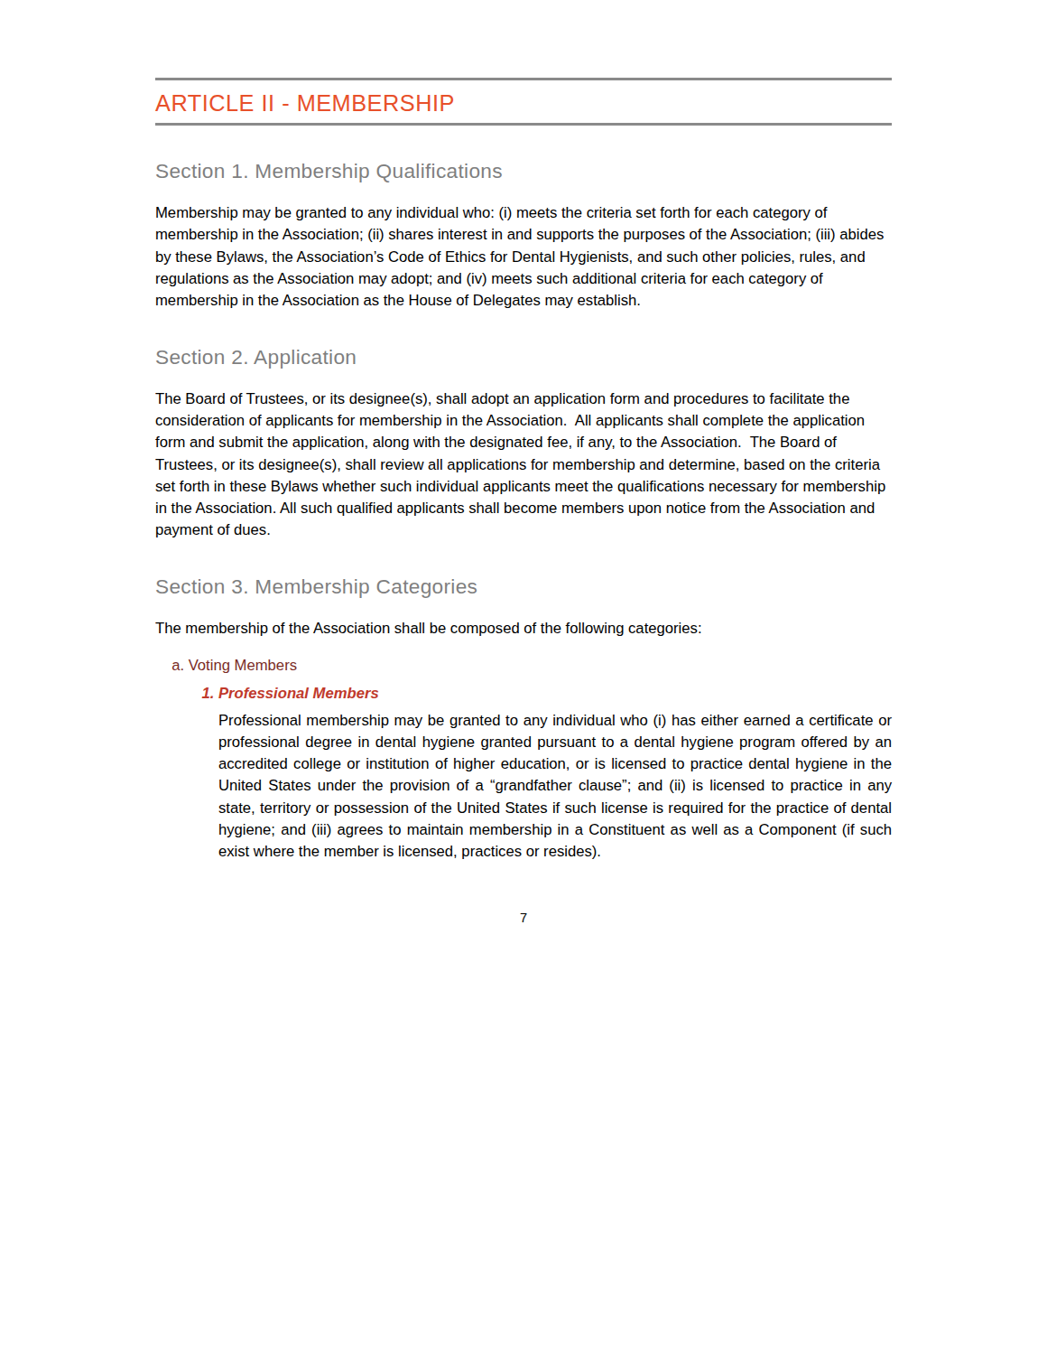ARTICLE II - MEMBERSHIP
Section 1. Membership Qualifications
Membership may be granted to any individual who: (i) meets the criteria set forth for each category of membership in the Association; (ii) shares interest in and supports the purposes of the Association; (iii) abides by these Bylaws, the Association’s Code of Ethics for Dental Hygienists, and such other policies, rules, and regulations as the Association may adopt; and (iv) meets such additional criteria for each category of membership in the Association as the House of Delegates may establish.
Section 2. Application
The Board of Trustees, or its designee(s), shall adopt an application form and procedures to facilitate the consideration of applicants for membership in the Association. All applicants shall complete the application form and submit the application, along with the designated fee, if any, to the Association. The Board of Trustees, or its designee(s), shall review all applications for membership and determine, based on the criteria set forth in these Bylaws whether such individual applicants meet the qualifications necessary for membership in the Association. All such qualified applicants shall become members upon notice from the Association and payment of dues.
Section 3. Membership Categories
The membership of the Association shall be composed of the following categories:
Voting Members
Professional Members
Professional membership may be granted to any individual who (i) has either earned a certificate or professional degree in dental hygiene granted pursuant to a dental hygiene program offered by an accredited college or institution of higher education, or is licensed to practice dental hygiene in the United States under the provision of a “grandfather clause”; and (ii) is licensed to practice in any state, territory or possession of the United States if such license is required for the practice of dental hygiene; and (iii) agrees to maintain membership in a Constituent as well as a Component (if such exist where the member is licensed, practices or resides).
7